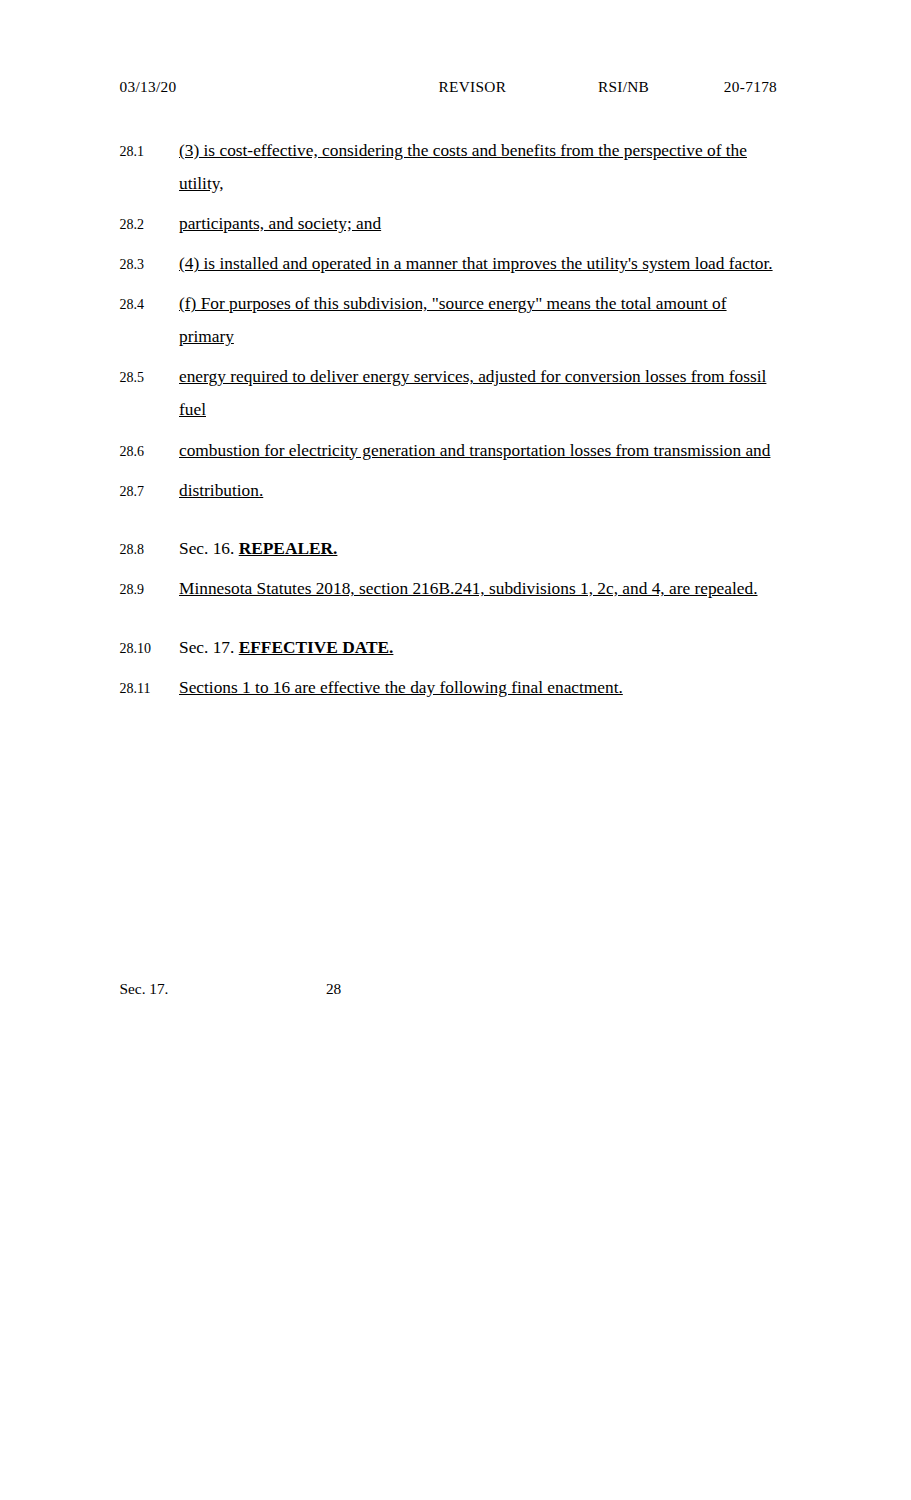03/13/20
REVISOR
RSI/NB
20-7178
28.1
(3) is cost-effective, considering the costs and benefits from the perspective of the utility,
28.2
participants, and society; and
28.3
(4) is installed and operated in a manner that improves the utility's system load factor.
28.4
(f) For purposes of this subdivision, "source energy" means the total amount of primary
28.5
energy required to deliver energy services, adjusted for conversion losses from fossil fuel
28.6
combustion for electricity generation and transportation losses from transmission and
28.7
distribution.
28.8
Sec. 16. REPEALER.
28.9
Minnesota Statutes 2018, section 216B.241, subdivisions 1, 2c, and 4, are repealed.
28.10
Sec. 17. EFFECTIVE DATE.
28.11
Sections 1 to 16 are effective the day following final enactment.
Sec. 17.
28